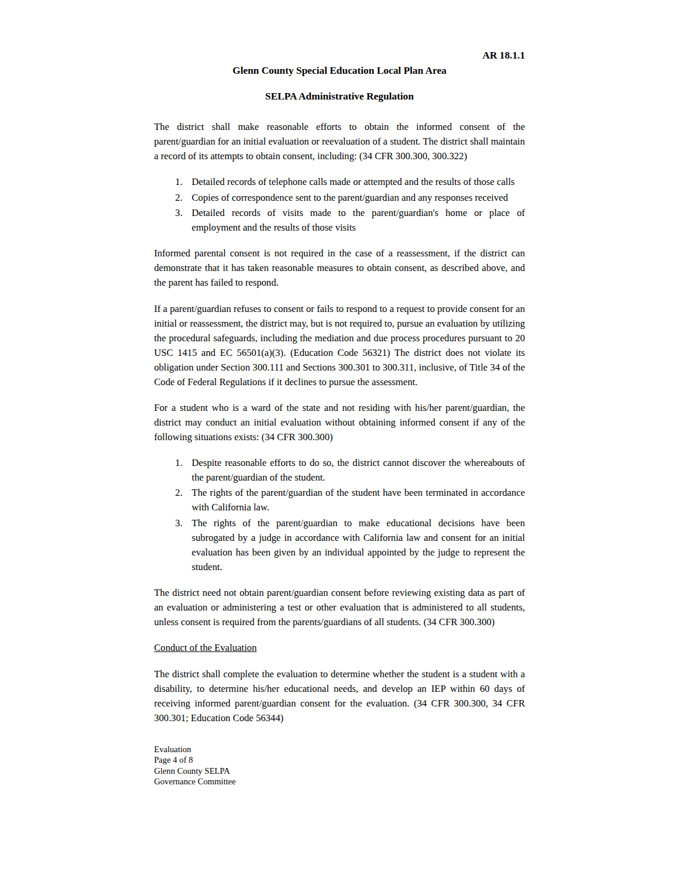AR 18.1.1
Glenn County Special Education Local Plan Area
SELPA Administrative Regulation
The district shall make reasonable efforts to obtain the informed consent of the parent/guardian for an initial evaluation or reevaluation of a student. The district shall maintain a record of its attempts to obtain consent, including: (34 CFR 300.300, 300.322)
Detailed records of telephone calls made or attempted and the results of those calls
Copies of correspondence sent to the parent/guardian and any responses received
Detailed records of visits made to the parent/guardian's home or place of employment and the results of those visits
Informed parental consent is not required in the case of a reassessment, if the district can demonstrate that it has taken reasonable measures to obtain consent, as described above, and the parent has failed to respond.
If a parent/guardian refuses to consent or fails to respond to a request to provide consent for an initial or reassessment, the district may, but is not required to, pursue an evaluation by utilizing the procedural safeguards, including the mediation and due process procedures pursuant to 20 USC 1415 and EC 56501(a)(3). (Education Code 56321) The district does not violate its obligation under Section 300.111 and Sections 300.301 to 300.311, inclusive, of Title 34 of the Code of Federal Regulations if it declines to pursue the assessment.
For a student who is a ward of the state and not residing with his/her parent/guardian, the district may conduct an initial evaluation without obtaining informed consent if any of the following situations exists: (34 CFR 300.300)
Despite reasonable efforts to do so, the district cannot discover the whereabouts of the parent/guardian of the student.
The rights of the parent/guardian of the student have been terminated in accordance with California law.
The rights of the parent/guardian to make educational decisions have been subrogated by a judge in accordance with California law and consent for an initial evaluation has been given by an individual appointed by the judge to represent the student.
The district need not obtain parent/guardian consent before reviewing existing data as part of an evaluation or administering a test or other evaluation that is administered to all students, unless consent is required from the parents/guardians of all students. (34 CFR 300.300)
Conduct of the Evaluation
The district shall complete the evaluation to determine whether the student is a student with a disability, to determine his/her educational needs, and develop an IEP within 60 days of receiving informed parent/guardian consent for the evaluation. (34 CFR 300.300, 34 CFR 300.301; Education Code 56344)
Evaluation
Page 4 of 8
Glenn County SELPA
Governance Committee